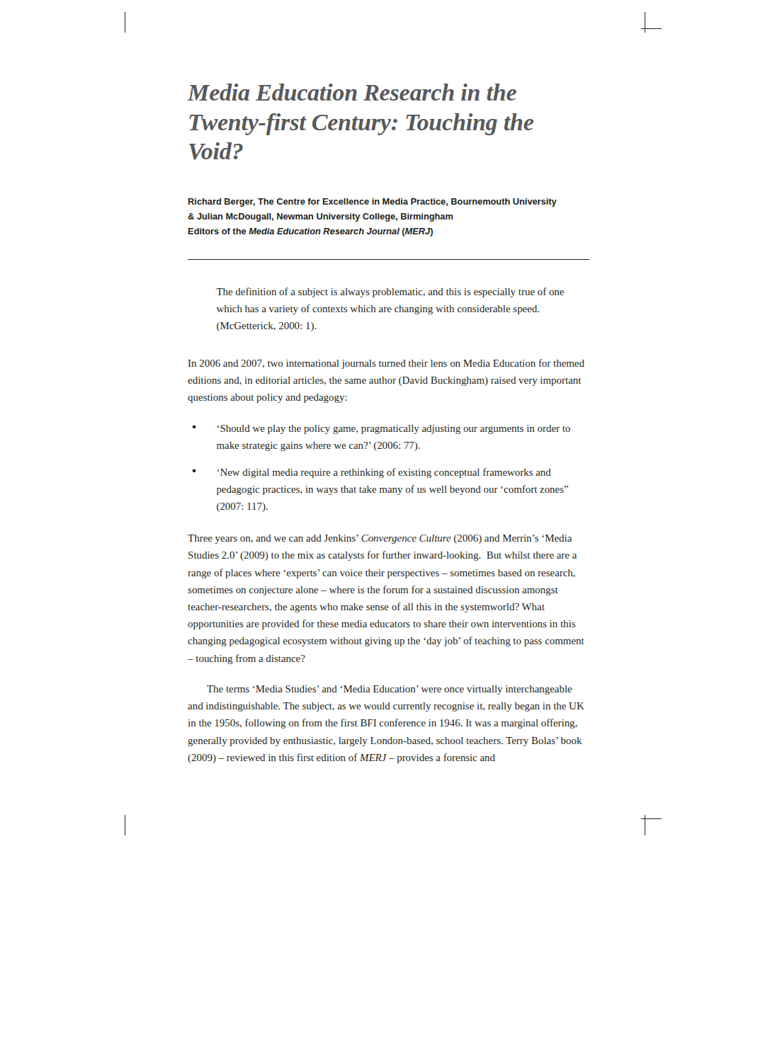Media Education Research in the
Twenty-first Century: Touching the Void?
Richard Berger, The Centre for Excellence in Media Practice, Bournemouth University
& Julian McDougall, Newman University College, Birmingham
Editors of the Media Education Research Journal (MERJ)
The definition of a subject is always problematic, and this is especially true of one which has a variety of contexts which are changing with considerable speed. (McGetterick, 2000: 1).
In 2006 and 2007, two international journals turned their lens on Media Education for themed editions and, in editorial articles, the same author (David Buckingham) raised very important questions about policy and pedagogy:
‘Should we play the policy game, pragmatically adjusting our arguments in order to make strategic gains where we can?’ (2006: 77).
‘New digital media require a rethinking of existing conceptual frameworks and pedagogic practices, in ways that take many of us well beyond our ‘comfort zones” (2007: 117).
Three years on, and we can add Jenkins’ Convergence Culture (2006) and Merrin’s ‘Media Studies 2.0’ (2009) to the mix as catalysts for further inward-looking. But whilst there are a range of places where ‘experts’ can voice their perspectives – sometimes based on research, sometimes on conjecture alone – where is the forum for a sustained discussion amongst teacher-researchers, the agents who make sense of all this in the systemworld? What opportunities are provided for these media educators to share their own interventions in this changing pedagogical ecosystem without giving up the ‘day job’ of teaching to pass comment – touching from a distance?
The terms ‘Media Studies’ and ‘Media Education’ were once virtually interchangeable and indistinguishable. The subject, as we would currently recognise it, really began in the UK in the 1950s, following on from the first BFI conference in 1946. It was a marginal offering, generally provided by enthusiastic, largely London-based, school teachers. Terry Bolas’ book (2009) – reviewed in this first edition of MERJ – provides a forensic and